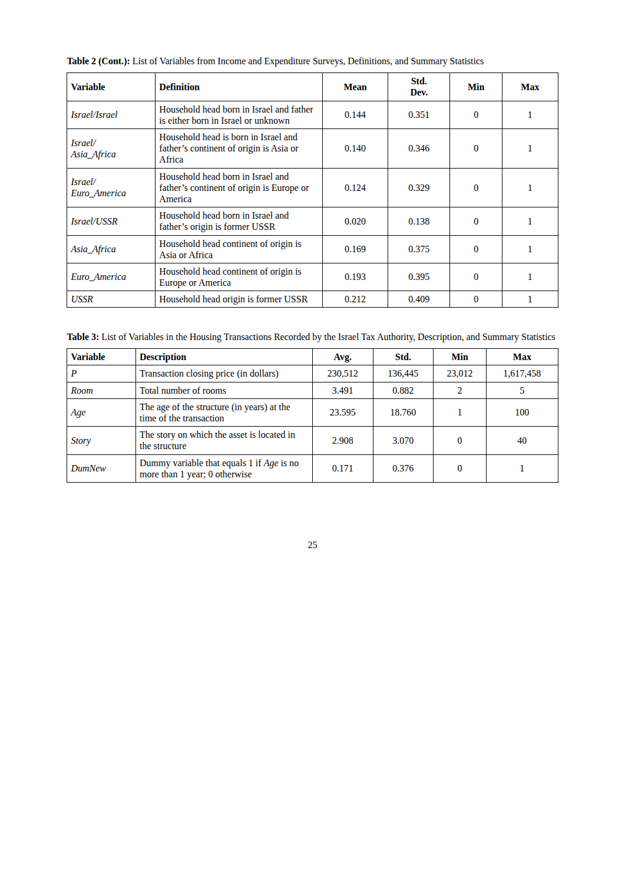Table 2 (Cont.): List of Variables from Income and Expenditure Surveys, Definitions, and Summary Statistics
| Variable | Definition | Mean | Std. Dev. | Min | Max |
| --- | --- | --- | --- | --- | --- |
| Israel/Israel | Household head born in Israel and father is either born in Israel or unknown | 0.144 | 0.351 | 0 | 1 |
| Israel/ Asia_Africa | Household head is born in Israel and father’s continent of origin is Asia or Africa | 0.140 | 0.346 | 0 | 1 |
| Israel/ Euro_America | Household head born in Israel and father’s continent of origin is Europe or America | 0.124 | 0.329 | 0 | 1 |
| Israel/USSR | Household head born in Israel and father’s origin is former USSR | 0.020 | 0.138 | 0 | 1 |
| Asia_Africa | Household head continent of origin is Asia or Africa | 0.169 | 0.375 | 0 | 1 |
| Euro_America | Household head continent of origin is Europe or America | 0.193 | 0.395 | 0 | 1 |
| USSR | Household head origin is former USSR | 0.212 | 0.409 | 0 | 1 |
Table 3: List of Variables in the Housing Transactions Recorded by the Israel Tax Authority, Description, and Summary Statistics
| Variable | Description | Avg. | Std. | Min | Max |
| --- | --- | --- | --- | --- | --- |
| P | Transaction closing price (in dollars) | 230,512 | 136,445 | 23,012 | 1,617,458 |
| Room | Total number of rooms | 3.491 | 0.882 | 2 | 5 |
| Age | The age of the structure (in years) at the time of the transaction | 23.595 | 18.760 | 1 | 100 |
| Story | The story on which the asset is located in the structure | 2.908 | 3.070 | 0 | 40 |
| DumNew | Dummy variable that equals 1 if Age is no more than 1 year; 0 otherwise | 0.171 | 0.376 | 0 | 1 |
25